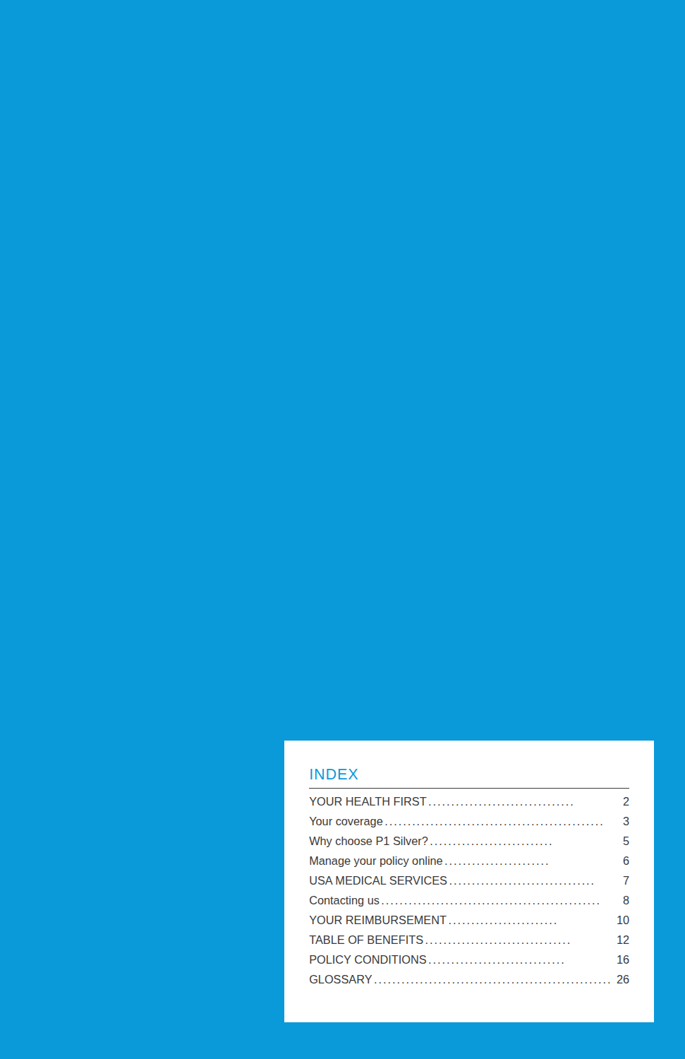INDEX
YOUR HEALTH FIRST................................ 2
Your coverage................................................ 3
Why choose P1 Silver?........................... 5
Manage your policy online....................... 6
USA Medical Services................................ 7
Contacting us................................................ 8
YOUR REIMBURSEMENT........................ 10
TABLE OF BENEFITS................................ 12
POLICY CONDITIONS.............................. 16
GLOSSARY.................................................... 26